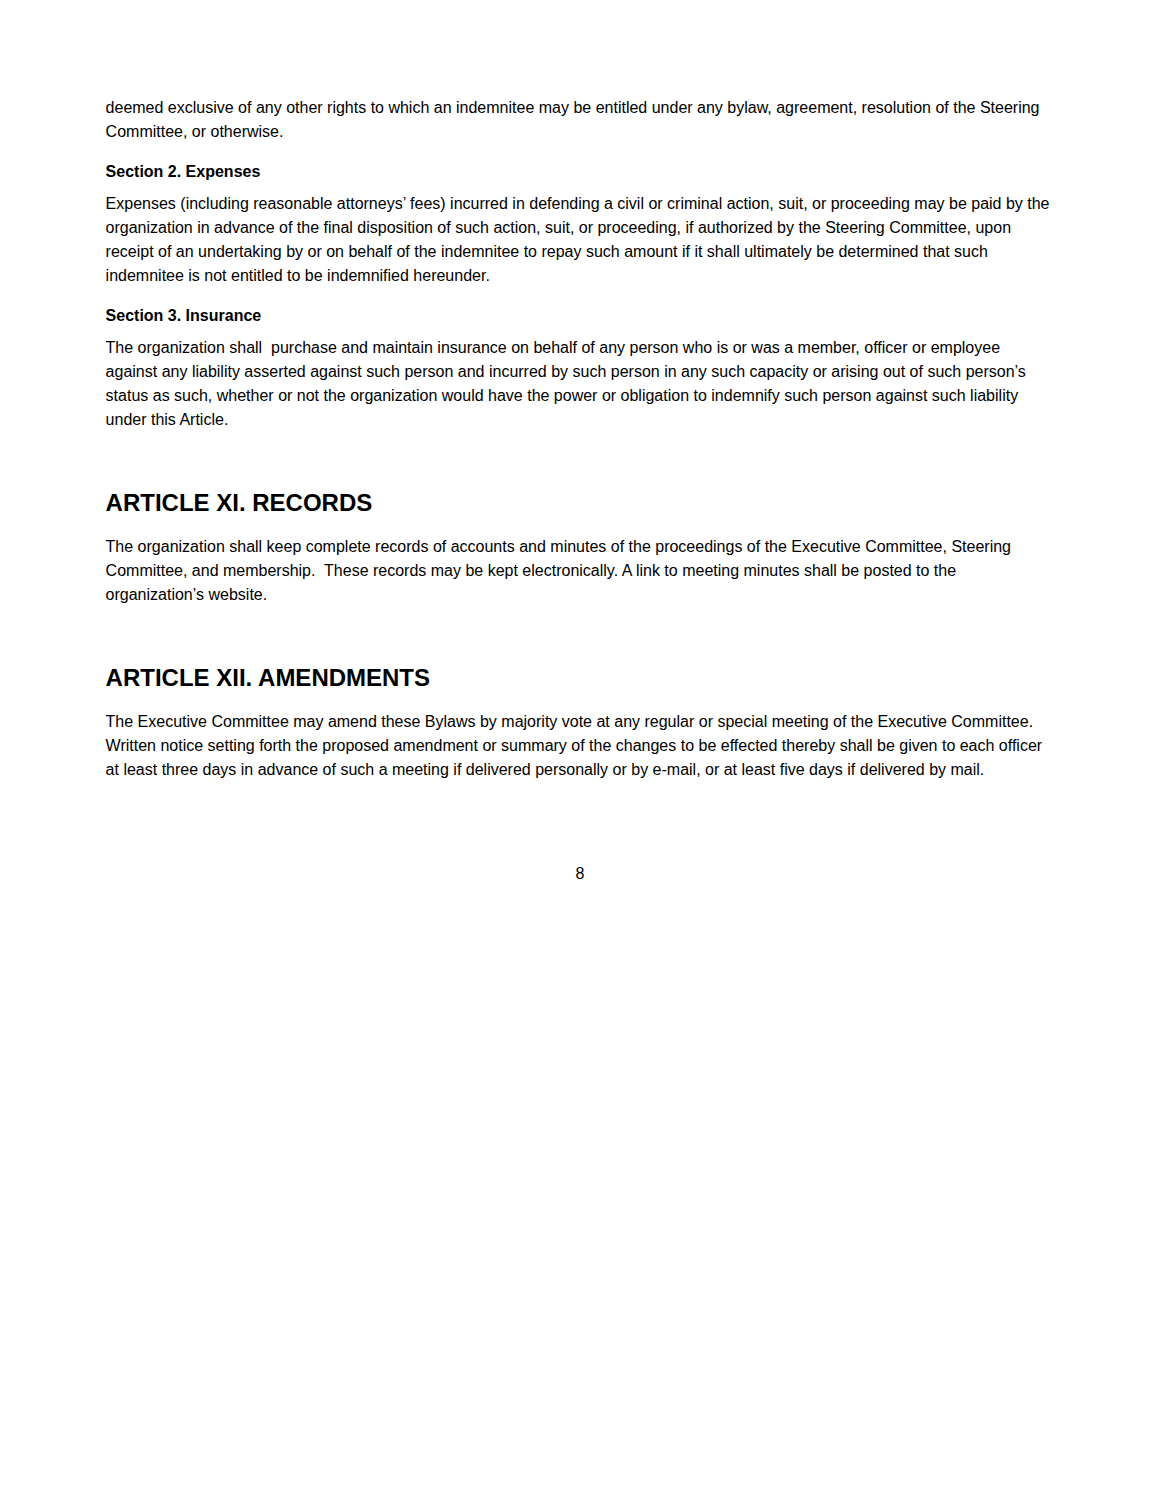deemed exclusive of any other rights to which an indemnitee may be entitled under any bylaw, agreement, resolution of the Steering Committee, or otherwise.
Section 2. Expenses
Expenses (including reasonable attorneys’ fees) incurred in defending a civil or criminal action, suit, or proceeding may be paid by the organization in advance of the final disposition of such action, suit, or proceeding, if authorized by the Steering Committee, upon receipt of an undertaking by or on behalf of the indemnitee to repay such amount if it shall ultimately be determined that such indemnitee is not entitled to be indemnified hereunder.
Section 3. Insurance
The organization shall purchase and maintain insurance on behalf of any person who is or was a member, officer or employee against any liability asserted against such person and incurred by such person in any such capacity or arising out of such person’s status as such, whether or not the organization would have the power or obligation to indemnify such person against such liability under this Article.
ARTICLE XI. RECORDS
The organization shall keep complete records of accounts and minutes of the proceedings of the Executive Committee, Steering Committee, and membership. These records may be kept electronically. A link to meeting minutes shall be posted to the organization’s website.
ARTICLE XII. AMENDMENTS
The Executive Committee may amend these Bylaws by majority vote at any regular or special meeting of the Executive Committee. Written notice setting forth the proposed amendment or summary of the changes to be effected thereby shall be given to each officer at least three days in advance of such a meeting if delivered personally or by e-mail, or at least five days if delivered by mail.
8